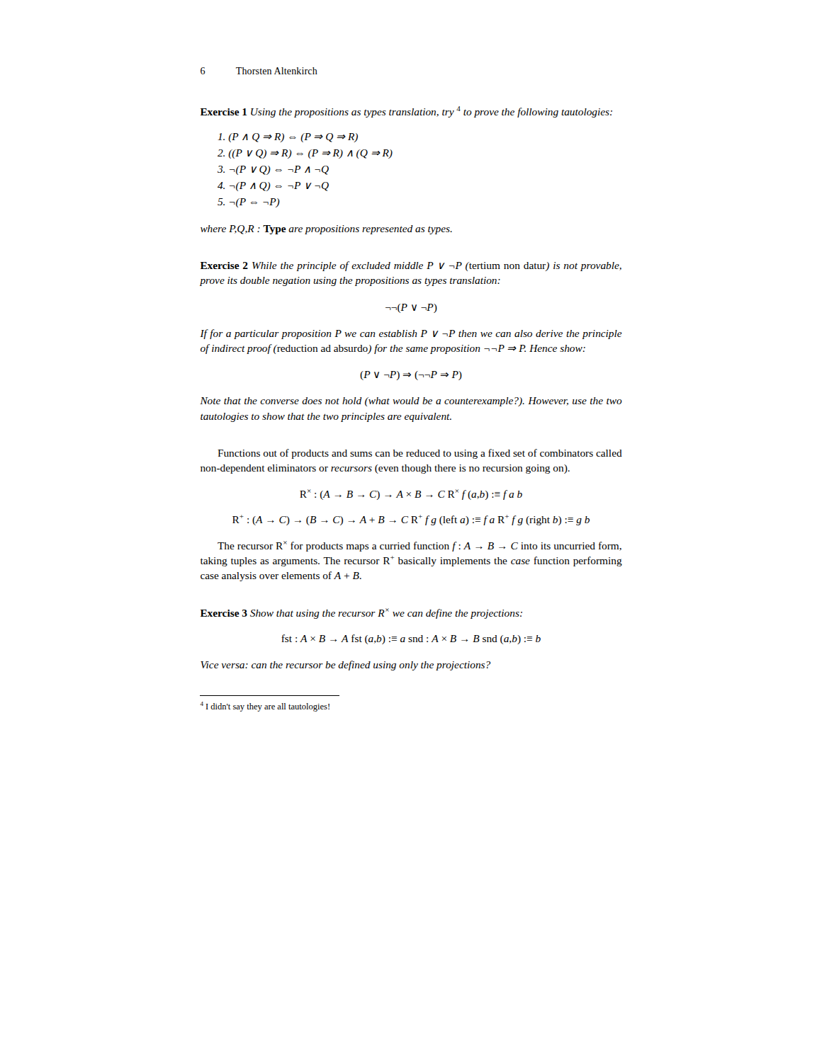6 Thorsten Altenkirch
Exercise 1 Using the propositions as types translation, try 4 to prove the following tautologies:
(P ∧ Q ⇒ R) ⇔ (P ⇒ Q ⇒ R)
((P ∨ Q) ⇒ R) ⇔ (P ⇒ R) ∧ (Q ⇒ R)
¬(P ∨ Q) ⇔ ¬P ∧ ¬Q
¬(P ∧ Q) ⇔ ¬P ∨ ¬Q
¬(P ⇔ ¬P)
where P,Q,R : Type are propositions represented as types.
Exercise 2 While the principle of excluded middle P ∨ ¬P (tertium non datur) is not provable, prove its double negation using the propositions as types translation:
¬¬(P ∨ ¬P)
If for a particular proposition P we can establish P ∨ ¬P then we can also derive the principle of indirect proof (reduction ad absurdo) for the same proposition ¬¬P ⇒ P. Hence show:
(P ∨ ¬P) ⇒ (¬¬P ⇒ P)
Note that the converse does not hold (what would be a counterexample?). However, use the two tautologies to show that the two principles are equivalent.
Functions out of products and sums can be reduced to using a fixed set of combinators called non-dependent eliminators or recursors (even though there is no recursion going on).
R× : (A → B → C) → A × B → C R× f (a,b) :≡ f a b
R+ : (A → C) → (B → C) → A + B → C R+ f g (left a) :≡ f a R+ f g (right b) :≡ g b
The recursor R× for products maps a curried function f : A → B → C into its uncurried form, taking tuples as arguments. The recursor R+ basically implements the case function performing case analysis over elements of A + B.
Exercise 3 Show that using the recursor R× we can define the projections:
fst : A × B → A fst (a,b) :≡ a snd : A × B → B snd (a,b) :≡ b
Vice versa: can the recursor be defined using only the projections?
4 I didn't say they are all tautologies!